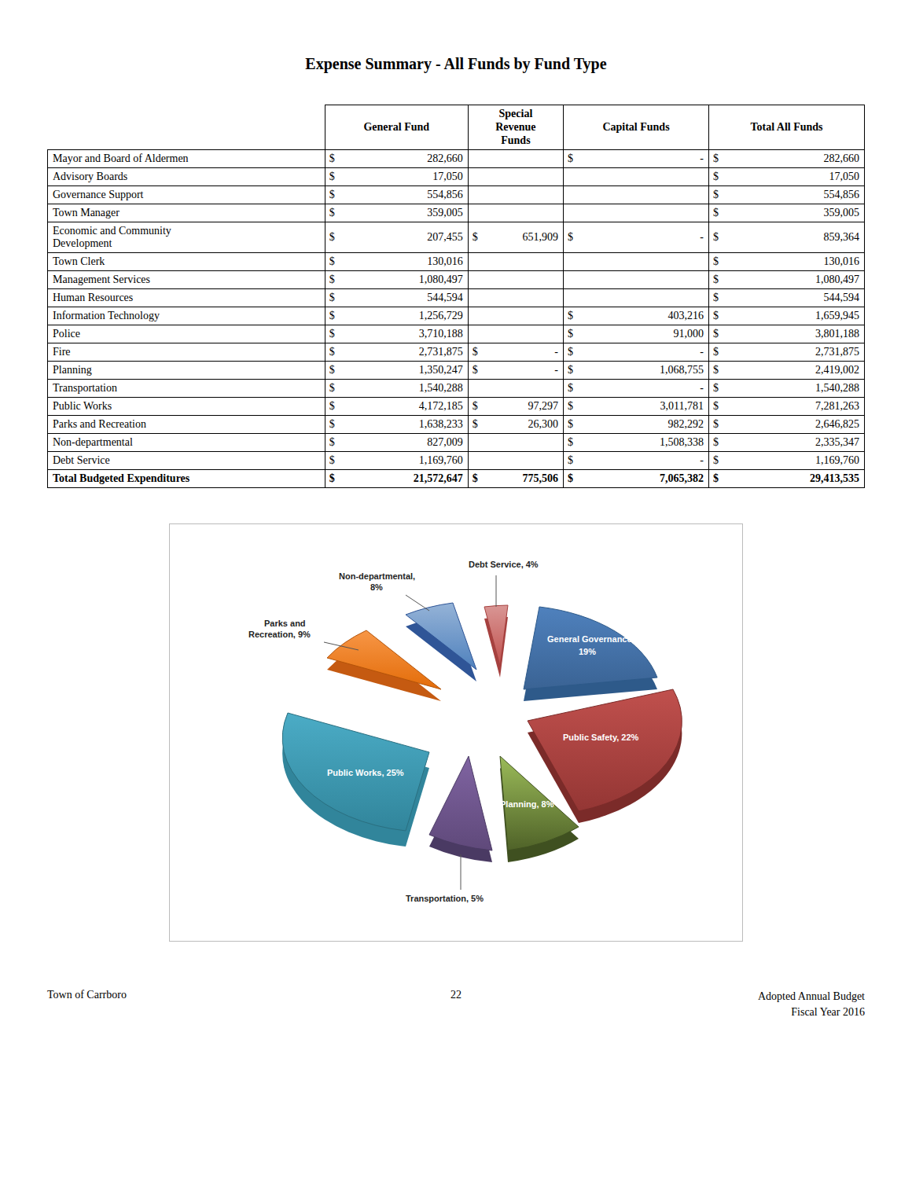Expense Summary - All Funds by Fund Type
| | General Fund | Special Revenue Funds | Capital Funds | Total All Funds |
| --- | --- | --- | --- | --- |
| Mayor and Board of Aldermen | $ 282,660 | | $ - | $ 282,660 |
| Advisory Boards | $ 17,050 | | | $ 17,050 |
| Governance Support | $ 554,856 | | | $ 554,856 |
| Town Manager | $ 359,005 | | | $ 359,005 |
| Economic and Community Development | $ 207,455 | $ 651,909 | $ - | $ 859,364 |
| Town Clerk | $ 130,016 | | | $ 130,016 |
| Management Services | $ 1,080,497 | | | $ 1,080,497 |
| Human Resources | $ 544,594 | | | $ 544,594 |
| Information Technology | $ 1,256,729 | | $ 403,216 | $ 1,659,945 |
| Police | $ 3,710,188 | | $ 91,000 | $ 3,801,188 |
| Fire | $ 2,731,875 | $ - | $ - | $ 2,731,875 |
| Planning | $ 1,350,247 | $ - | $ 1,068,755 | $ 2,419,002 |
| Transportation | $ 1,540,288 | | $ - | $ 1,540,288 |
| Public Works | $ 4,172,185 | $ 97,297 | $ 3,011,781 | $ 7,281,263 |
| Parks and Recreation | $ 1,638,233 | $ 26,300 | $ 982,292 | $ 2,646,825 |
| Non-departmental | $ 827,009 | | $ 1,508,338 | $ 2,335,347 |
| Debt Service | $ 1,169,760 | | $ - | $ 1,169,760 |
| Total Budgeted Expenditures | $ 21,572,647 | $ 775,506 | $ 7,065,382 | $ 29,413,535 |
Public Works, 25% Parks and Recreation, 9% Non-departmental, 8% Debt Service, 4% General Governance, 19% Public Safety, 22% Planning, 8% Transportation, 5%
Town of Carrboro
22
Adopted Annual Budget
Fiscal Year 2016